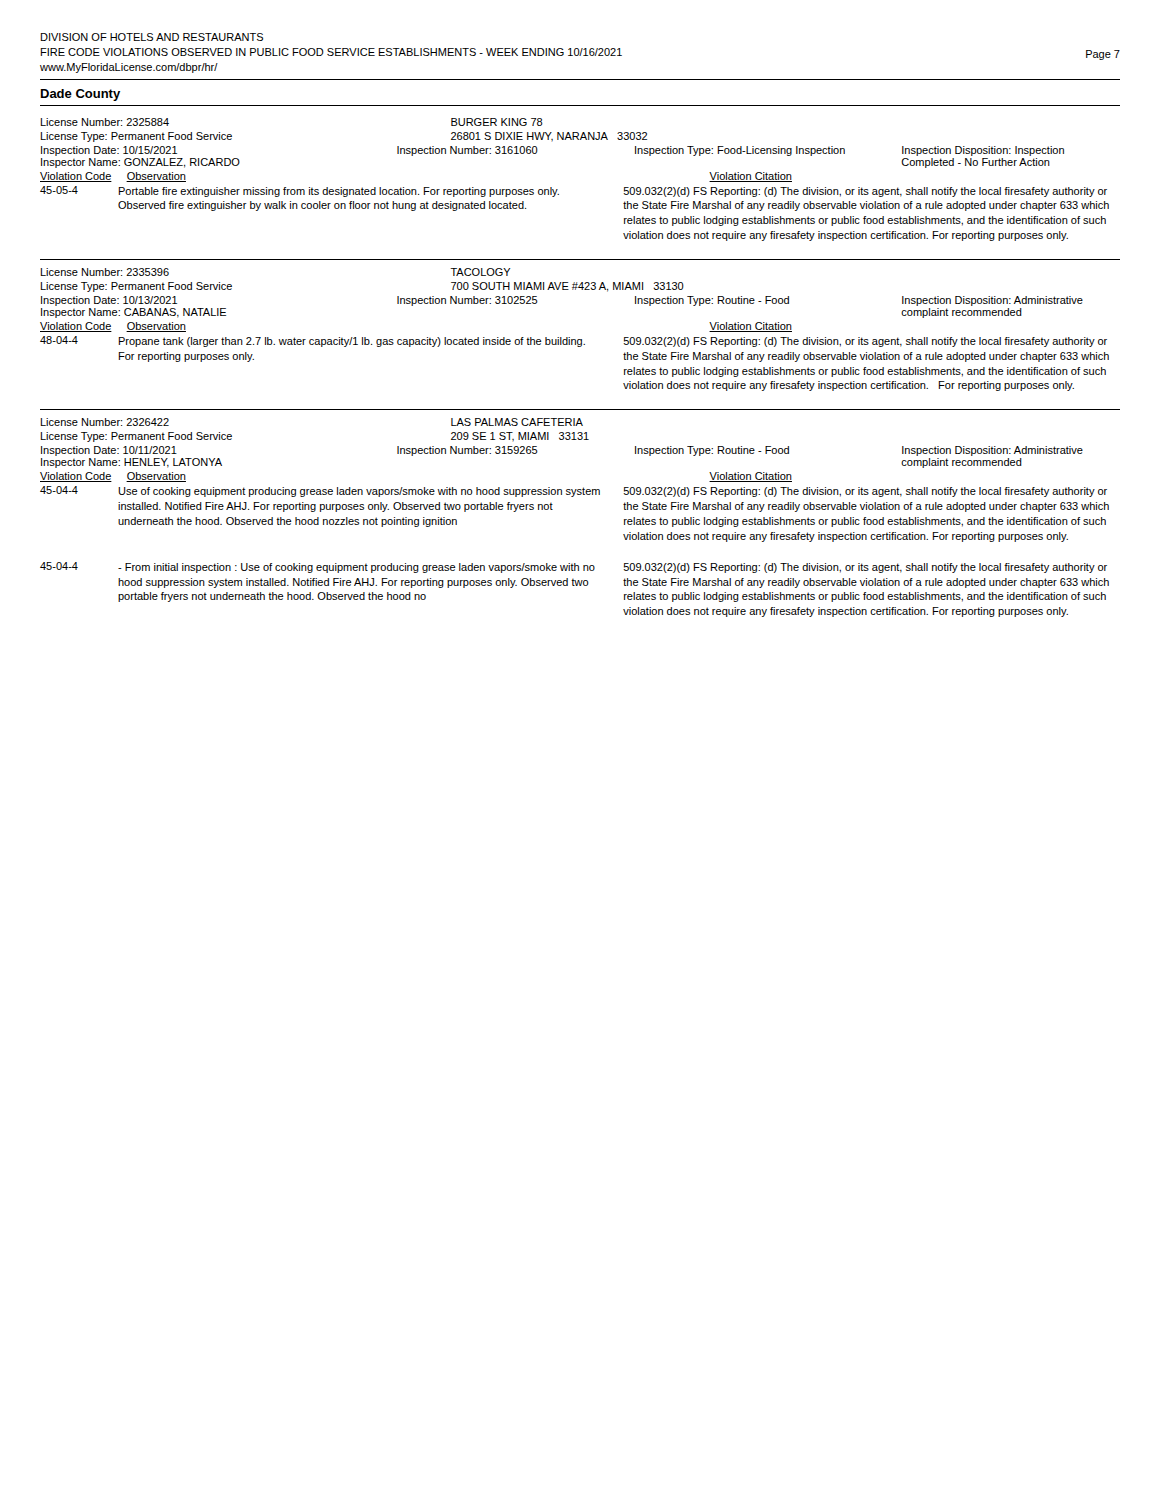DIVISION OF HOTELS AND RESTAURANTS
FIRE CODE VIOLATIONS OBSERVED IN PUBLIC FOOD SERVICE ESTABLISHMENTS - WEEK ENDING 10/16/2021
www.MyFloridaLicense.com/dbpr/hr/
Page 7
Dade County
| License Number: 2325884 | BURGER KING 78 |
| License Type: Permanent Food Service | 26801 S DIXIE HWY, NARANJA 33032 |
| Inspection Date: 10/15/2021 Inspector Name: GONZALEZ, RICARDO | Inspection Number: 3161060 | Inspection Type: Food-Licensing Inspection Inspection Disposition: Inspection Completed - No Further Action |
Violation Code Observation
Violation Citation
45-05-4
Portable fire extinguisher missing from its designated location. For reporting purposes only.
Observed fire extinguisher by walk in cooler on floor not hung at designated located.
509.032(2)(d) FS Reporting: (d) The division, or its agent, shall notify the local firesafety authority or the State Fire Marshal of any readily observable violation of a rule adopted under chapter 633 which relates to public lodging establishments or public food establishments, and the identification of such violation does not require any firesafety inspection certification. For reporting purposes only.
| License Number: 2335396 | TACOLOGY |
| License Type: Permanent Food Service | 700 SOUTH MIAMI AVE #423 A, MIAMI 33130 |
| Inspection Date: 10/13/2021 Inspector Name: CABANAS, NATALIE | Inspection Number: 3102525 | Inspection Type: Routine - Food Inspection Disposition: Administrative complaint recommended |
Violation Code Observation
Violation Citation
48-04-4
Propane tank (larger than 2.7 lb. water capacity/1 lb. gas capacity) located inside of the building. For reporting purposes only.
509.032(2)(d) FS Reporting: (d) The division, or its agent, shall notify the local firesafety authority or the State Fire Marshal of any readily observable violation of a rule adopted under chapter 633 which relates to public lodging establishments or public food establishments, and the identification of such violation does not require any firesafety inspection certification. For reporting purposes only.
| License Number: 2326422 | LAS PALMAS CAFETERIA |
| License Type: Permanent Food Service | 209 SE 1 ST, MIAMI 33131 |
| Inspection Date: 10/11/2021 Inspector Name: HENLEY, LATONYA | Inspection Number: 3159265 | Inspection Type: Routine - Food Inspection Disposition: Administrative complaint recommended |
Violation Code Observation
Violation Citation
45-04-4
Use of cooking equipment producing grease laden vapors/smoke with no hood suppression system installed. Notified Fire AHJ. For reporting purposes only. Observed two portable fryers not underneath the hood. Observed the hood nozzles not pointing ignition
509.032(2)(d) FS Reporting: (d) The division, or its agent, shall notify the local firesafety authority or the State Fire Marshal of any readily observable violation of a rule adopted under chapter 633 which relates to public lodging establishments or public food establishments, and the identification of such violation does not require any firesafety inspection certification. For reporting purposes only.
45-04-4
- From initial inspection : Use of cooking equipment producing grease laden vapors/smoke with no hood suppression system installed. Notified Fire AHJ. For reporting purposes only. Observed two portable fryers not underneath the hood. Observed the hood no
509.032(2)(d) FS Reporting: (d) The division, or its agent, shall notify the local firesafety authority or the State Fire Marshal of any readily observable violation of a rule adopted under chapter 633 which relates to public lodging establishments or public food establishments, and the identification of such violation does not require any firesafety inspection certification. For reporting purposes only.